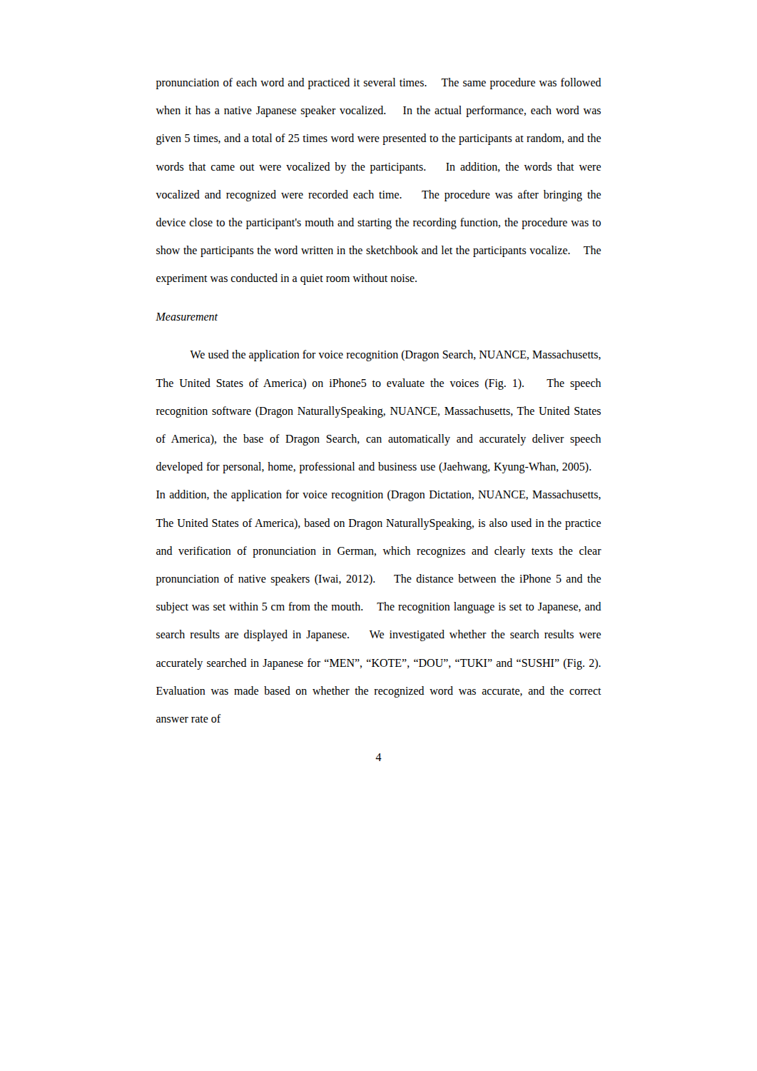pronunciation of each word and practiced it several times. The same procedure was followed when it has a native Japanese speaker vocalized. In the actual performance, each word was given 5 times, and a total of 25 times word were presented to the participants at random, and the words that came out were vocalized by the participants. In addition, the words that were vocalized and recognized were recorded each time. The procedure was after bringing the device close to the participant's mouth and starting the recording function, the procedure was to show the participants the word written in the sketchbook and let the participants vocalize. The experiment was conducted in a quiet room without noise.
Measurement
We used the application for voice recognition (Dragon Search, NUANCE, Massachusetts, The United States of America) on iPhone5 to evaluate the voices (Fig. 1). The speech recognition software (Dragon NaturallySpeaking, NUANCE, Massachusetts, The United States of America), the base of Dragon Search, can automatically and accurately deliver speech developed for personal, home, professional and business use (Jaehwang, Kyung-Whan, 2005). In addition, the application for voice recognition (Dragon Dictation, NUANCE, Massachusetts, The United States of America), based on Dragon NaturallySpeaking, is also used in the practice and verification of pronunciation in German, which recognizes and clearly texts the clear pronunciation of native speakers (Iwai, 2012). The distance between the iPhone 5 and the subject was set within 5 cm from the mouth. The recognition language is set to Japanese, and search results are displayed in Japanese. We investigated whether the search results were accurately searched in Japanese for “MEN”, “KOTE”, “DOU”, “TUKI” and “SUSHI” (Fig. 2). Evaluation was made based on whether the recognized word was accurate, and the correct answer rate of
4